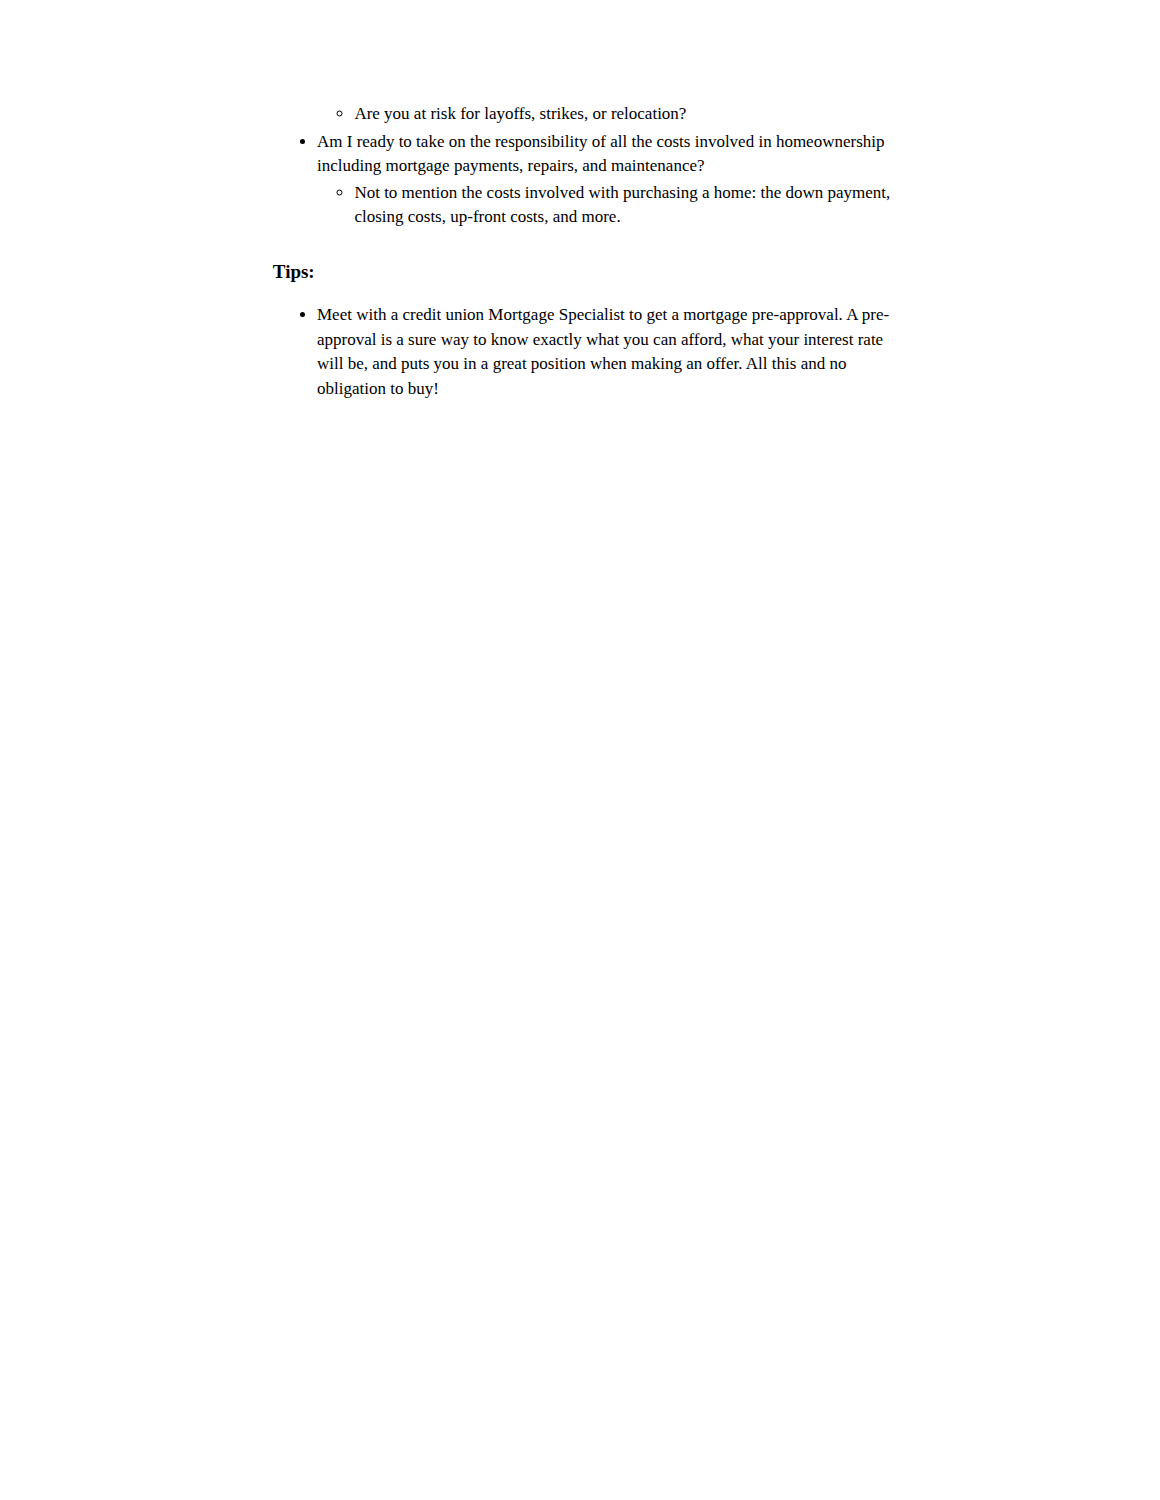Are you at risk for layoffs, strikes, or relocation?
Am I ready to take on the responsibility of all the costs involved in homeownership including mortgage payments, repairs, and maintenance?
Not to mention the costs involved with purchasing a home: the down payment, closing costs, up-front costs, and more.
Tips:
Meet with a credit union Mortgage Specialist to get a mortgage pre-approval. A pre-approval is a sure way to know exactly what you can afford, what your interest rate will be, and puts you in a great position when making an offer. All this and no obligation to buy!